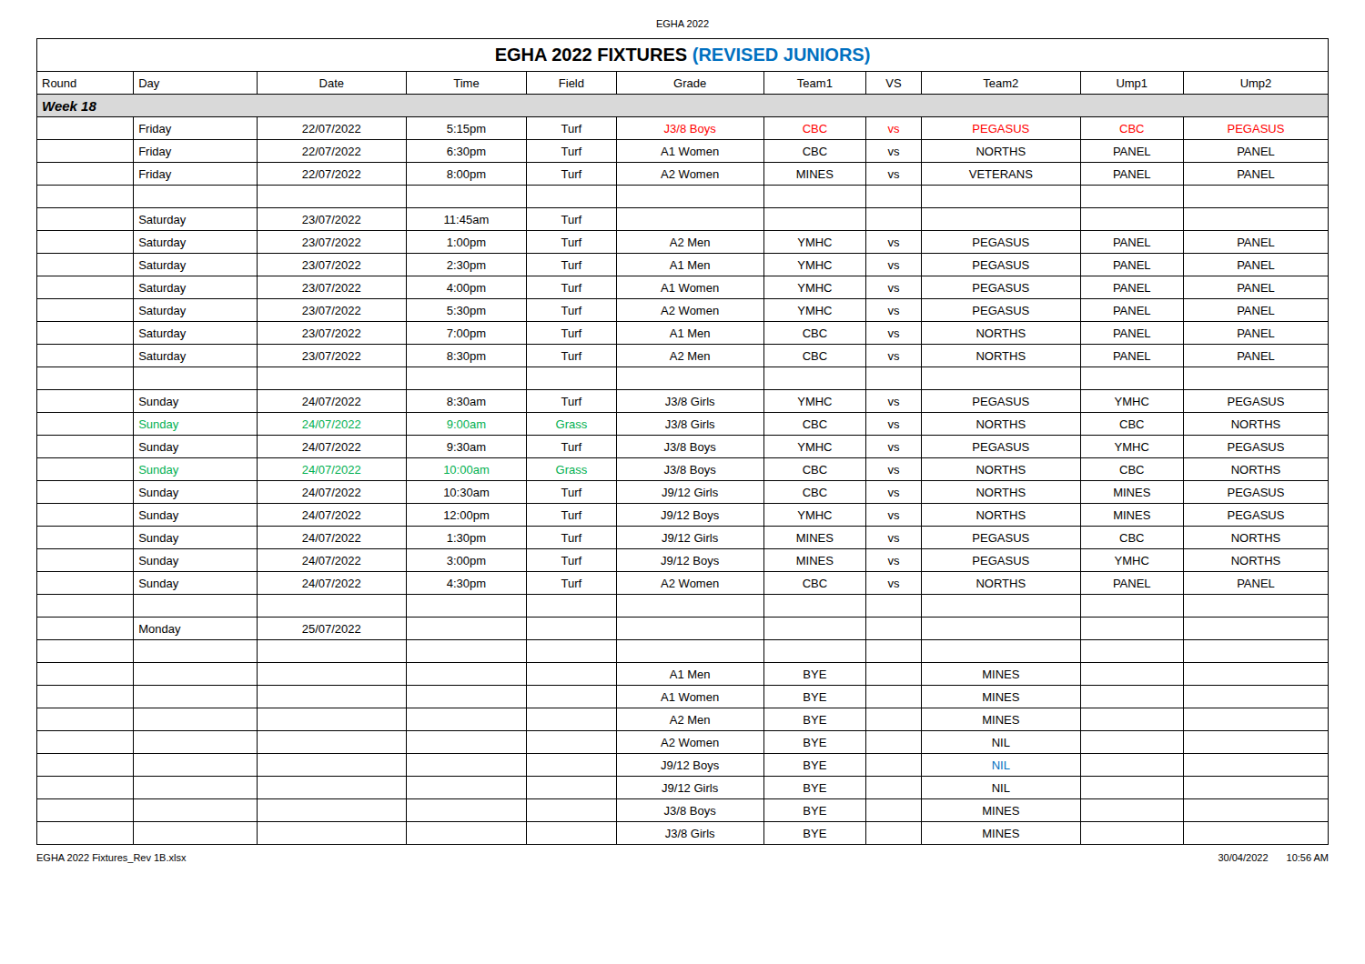EGHA 2022
EGHA 2022 FIXTURES (REVISED JUNIORS)
| Round | Day | Date | Time | Field | Grade | Team1 | VS | Team2 | Ump1 | Ump2 |
| --- | --- | --- | --- | --- | --- | --- | --- | --- | --- | --- |
| Week 18 |
| | Friday | 22/07/2022 | 5:15pm | Turf | J3/8 Boys | CBC | vs | PEGASUS | CBC | PEGASUS |
| | Friday | 22/07/2022 | 6:30pm | Turf | A1 Women | CBC | vs | NORTHS | PANEL | PANEL |
| | Friday | 22/07/2022 | 8:00pm | Turf | A2 Women | MINES | vs | VETERANS | PANEL | PANEL |
| | Saturday | 23/07/2022 | 11:45am | Turf | | | | | | |
| | Saturday | 23/07/2022 | 1:00pm | Turf | A2 Men | YMHC | vs | PEGASUS | PANEL | PANEL |
| | Saturday | 23/07/2022 | 2:30pm | Turf | A1 Men | YMHC | vs | PEGASUS | PANEL | PANEL |
| | Saturday | 23/07/2022 | 4:00pm | Turf | A1 Women | YMHC | vs | PEGASUS | PANEL | PANEL |
| | Saturday | 23/07/2022 | 5:30pm | Turf | A2 Women | YMHC | vs | PEGASUS | PANEL | PANEL |
| | Saturday | 23/07/2022 | 7:00pm | Turf | A1 Men | CBC | vs | NORTHS | PANEL | PANEL |
| | Saturday | 23/07/2022 | 8:30pm | Turf | A2 Men | CBC | vs | NORTHS | PANEL | PANEL |
| | Sunday | 24/07/2022 | 8:30am | Turf | J3/8 Girls | YMHC | vs | PEGASUS | YMHC | PEGASUS |
| | Sunday | 24/07/2022 | 9:00am | Grass | J3/8 Girls | CBC | vs | NORTHS | CBC | NORTHS |
| | Sunday | 24/07/2022 | 9:30am | Turf | J3/8 Boys | YMHC | vs | PEGASUS | YMHC | PEGASUS |
| | Sunday | 24/07/2022 | 10:00am | Grass | J3/8 Boys | CBC | vs | NORTHS | CBC | NORTHS |
| | Sunday | 24/07/2022 | 10:30am | Turf | J9/12 Girls | CBC | vs | NORTHS | MINES | PEGASUS |
| | Sunday | 24/07/2022 | 12:00pm | Turf | J9/12 Boys | YMHC | vs | NORTHS | MINES | PEGASUS |
| | Sunday | 24/07/2022 | 1:30pm | Turf | J9/12 Girls | MINES | vs | PEGASUS | CBC | NORTHS |
| | Sunday | 24/07/2022 | 3:00pm | Turf | J9/12 Boys | MINES | vs | PEGASUS | YMHC | NORTHS |
| | Sunday | 24/07/2022 | 4:30pm | Turf | A2 Women | CBC | vs | NORTHS | PANEL | PANEL |
| | Monday | 25/07/2022 | | | | | | | | |
| | | | | | A1 Men | BYE | | MINES | | |
| | | | | | A1 Women | BYE | | MINES | | |
| | | | | | A2 Men | BYE | | MINES | | |
| | | | | | A2 Women | BYE | | NIL | | |
| | | | | | J9/12 Boys | BYE | | NIL | | |
| | | | | | J9/12 Girls | BYE | | NIL | | |
| | | | | | J3/8 Boys | BYE | | MINES | | |
| | | | | | J3/8 Girls | BYE | | MINES | | |
EGHA 2022 Fixtures_Rev 1B.xlsx
30/04/202210:56 AM